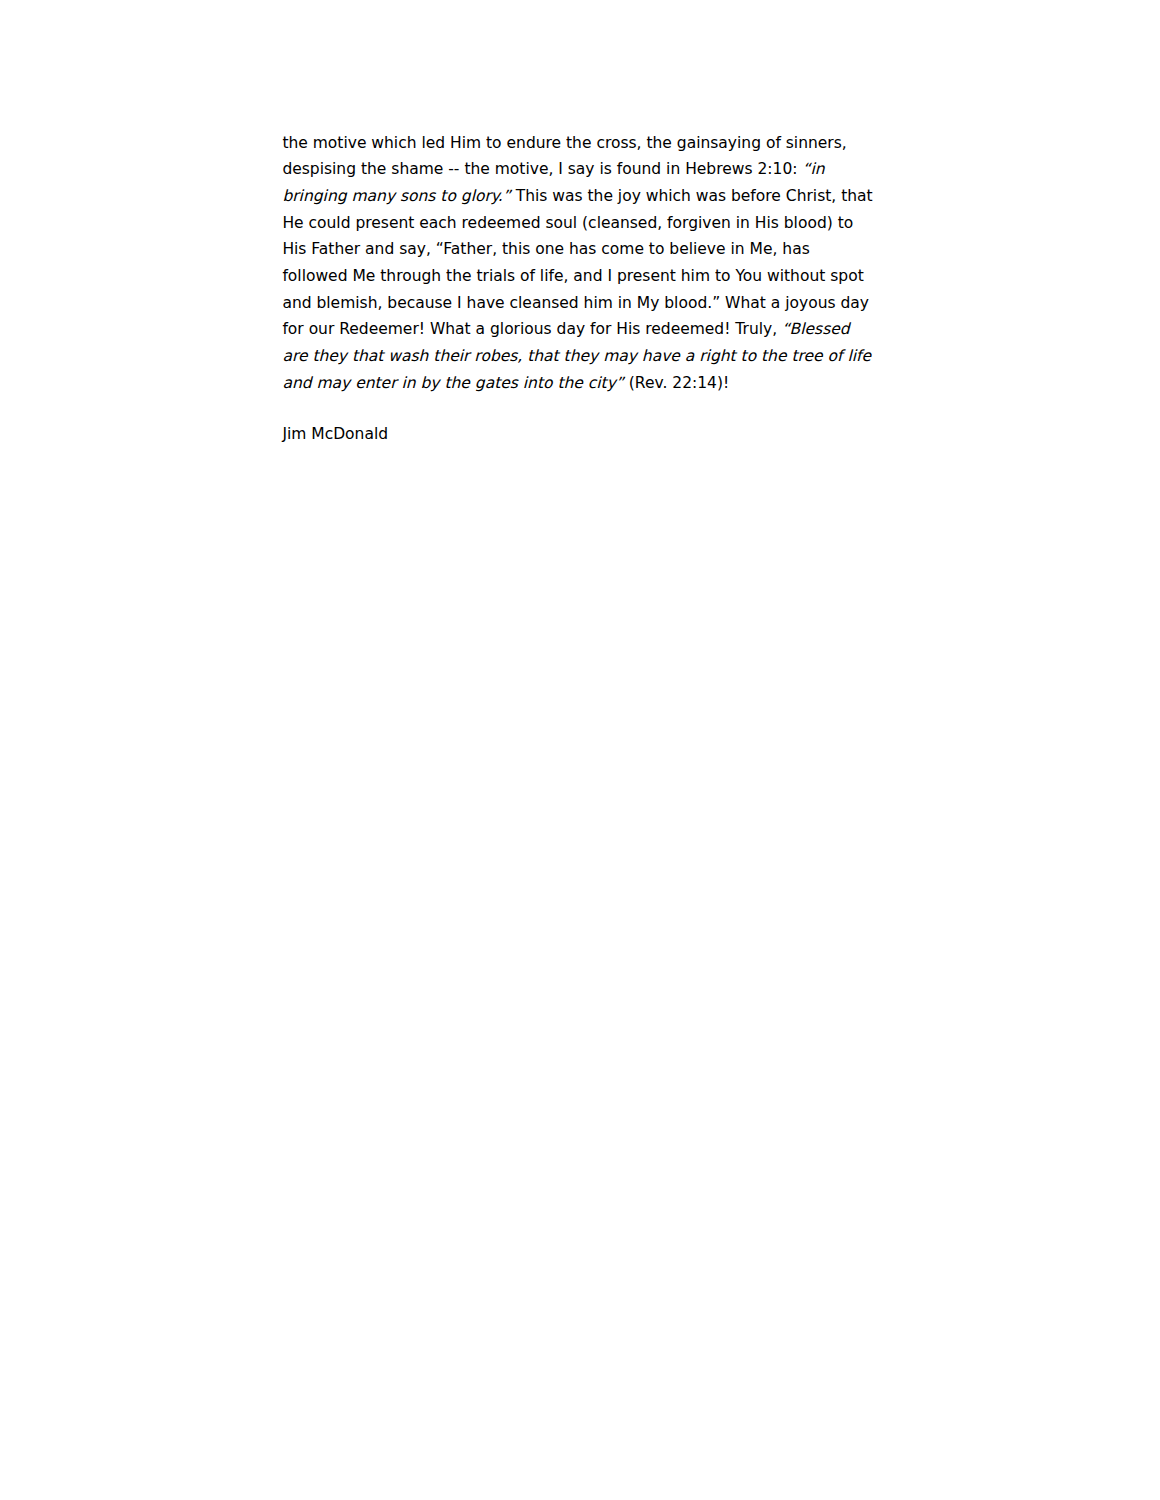the motive which led Him to endure the cross, the gainsaying of sinners, despising the shame -- the motive, I say is found in Hebrews 2:10: “in bringing many sons to glory.” This was the joy which was before Christ, that He could present each redeemed soul (cleansed, forgiven in His blood) to His Father and say, “Father, this one has come to believe in Me, has followed Me through the trials of life, and I present him to You without spot and blemish, because I have cleansed him in My blood.” What a joyous day for our Redeemer! What a glorious day for His redeemed! Truly, “Blessed are they that wash their robes, that they may have a right to the tree of life and may enter in by the gates into the city” (Rev. 22:14)!
Jim McDonald